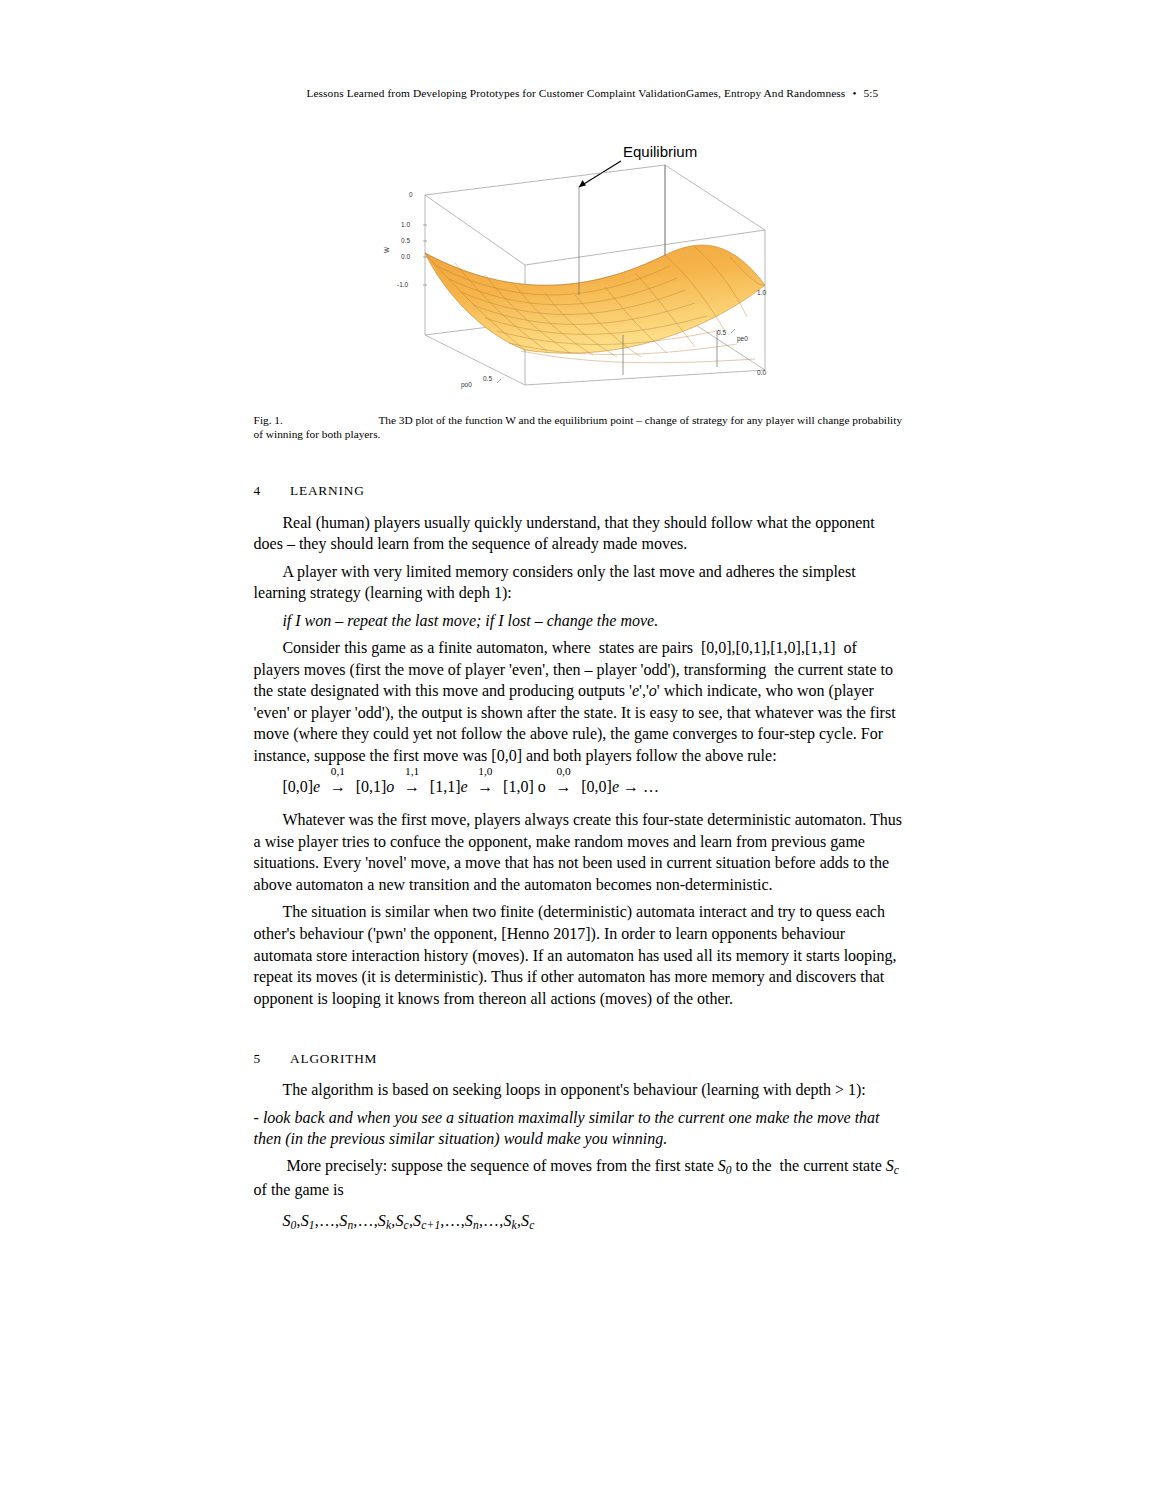Lessons Learned from Developing Prototypes for Customer Complaint ValidationGames, Entropy And Randomness•5:5
Equilibrium 0 1.0 0.5 0.0 -1.0 W 0.5 po0 0.5 pe0 1.0 0.0
Fig. 1. The 3D plot of the function W and the equilibrium point – change of strategy for any player will change probability of winning for both players.
4 LEARNING
Real (human) players usually quickly understand, that they should follow what the opponent does – they should learn from the sequence of already made moves.
A player with very limited memory considers only the last move and adheres the simplest learning strategy (learning with deph 1):
if I won – repeat the last move; if I lost – change the move.
Consider this game as a finite automaton, where states are pairs [0,0],[0,1],[1,0],[1,1] of players moves (first the move of player 'even', then – player 'odd'), transforming the current state to the state designated with this move and producing outputs 'e','o' which indicate, who won (player 'even' or player 'odd'), the output is shown after the state. It is easy to see, that whatever was the first move (where they could yet not follow the above rule), the game converges to four-step cycle. For instance, suppose the first move was [0,0] and both players follow the above rule:
[0,0] e 0,1→ [0,1] o 1,1→ [1,1] e 1,0→ [1,0] o 0,0→ [0,0] e → …
Whatever was the first move, players always create this four-state deterministic automaton. Thus a wise player tries to confuce the opponent, make random moves and learn from previous game situations. Every 'novel' move, a move that has not been used in current situation before adds to the above automaton a new transition and the automaton becomes non-deterministic.
The situation is similar when two finite (deterministic) automata interact and try to quess each other's behaviour ('pwn' the opponent, [Henno 2017]). In order to learn opponents behaviour automata store interaction history (moves). If an automaton has used all its memory it starts looping, repeat its moves (it is deterministic). Thus if other automaton has more memory and discovers that opponent is looping it knows from thereon all actions (moves) of the other.
5 ALGORITHM
The algorithm is based on seeking loops in opponent's behaviour (learning with depth > 1):
- look back and when you see a situation maximally similar to the current one make the move that then (in the previous similar situation) would make you winning.
More precisely: suppose the sequence of moves from the first state S0 to the the current state Sc of the game is
S0,S1,…,Sn,…,Sk,Sc,Sc+1,…,Sn,…,Sk,Sc